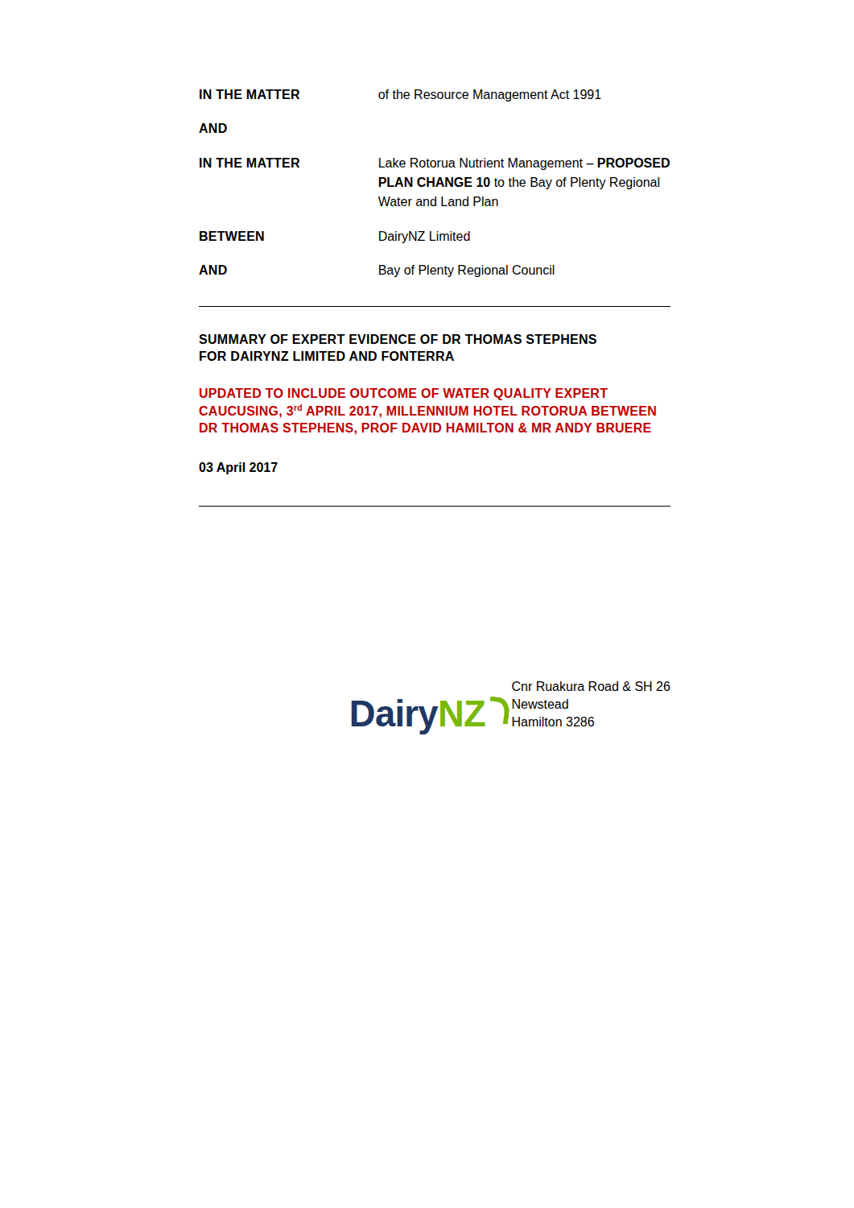| IN THE MATTER | of the Resource Management Act 1991 |
| AND | |
| IN THE MATTER | Lake Rotorua Nutrient Management – PROPOSED PLAN CHANGE 10 to the Bay of Plenty Regional Water and Land Plan |
| BETWEEN | DairyNZ Limited |
| AND | Bay of Plenty Regional Council |
SUMMARY OF EXPERT EVIDENCE OF DR THOMAS STEPHENS
FOR DAIRYNZ LIMITED AND FONTERRA
UPDATED TO INCLUDE OUTCOME OF WATER QUALITY EXPERT CAUCUSING, 3rd APRIL 2017, MILLENNIUM HOTEL ROTORUA BETWEEN DR THOMAS STEPHENS, PROF DAVID HAMILTON & MR ANDY BRUERE
03 April 2017
DairyNZ
Cnr Ruakura Road & SH 26
Newstead
Hamilton 3286